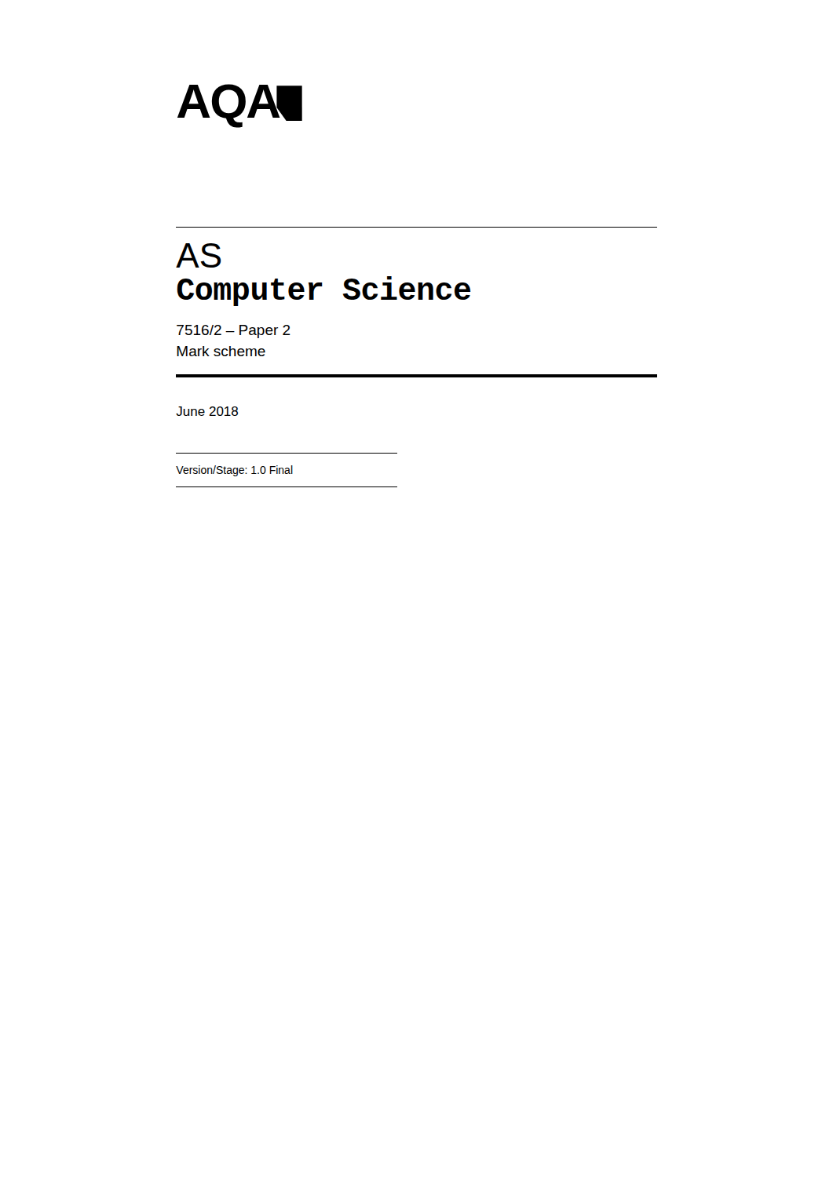AQA
AS
Computer Science
7516/2 – Paper 2
Mark scheme
June 2018
Version/Stage: 1.0 Final